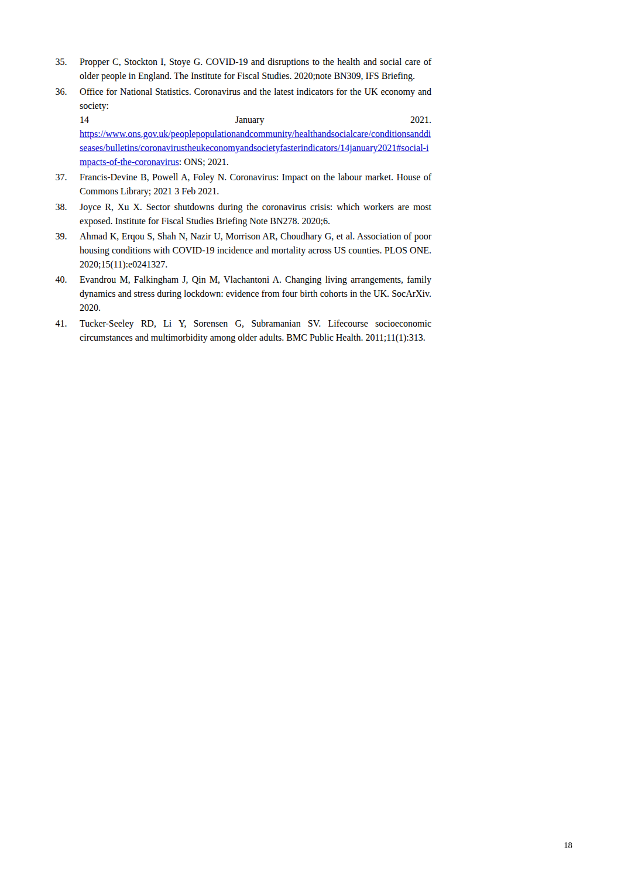Propper C, Stockton I, Stoye G. COVID-19 and disruptions to the health and social care of older people in England. The Institute for Fiscal Studies. 2020;note BN309, IFS Briefing.
Office for National Statistics. Coronavirus and the latest indicators for the UK economy and society: 14 January 2021. https://www.ons.gov.uk/peoplepopulationandcommunity/healthandsocialcare/conditionsanddiseases/bulletins/coronavirustheukeconomyandsocietyfasterindicators/14january2021#social-impacts-of-the-coronavirus: ONS; 2021.
Francis-Devine B, Powell A, Foley N. Coronavirus: Impact on the labour market. House of Commons Library; 2021 3 Feb 2021.
Joyce R, Xu X. Sector shutdowns during the coronavirus crisis: which workers are most exposed. Institute for Fiscal Studies Briefing Note BN278. 2020;6.
Ahmad K, Erqou S, Shah N, Nazir U, Morrison AR, Choudhary G, et al. Association of poor housing conditions with COVID-19 incidence and mortality across US counties. PLOS ONE. 2020;15(11):e0241327.
Evandrou M, Falkingham J, Qin M, Vlachantoni A. Changing living arrangements, family dynamics and stress during lockdown: evidence from four birth cohorts in the UK. SocArXiv. 2020.
Tucker-Seeley RD, Li Y, Sorensen G, Subramanian SV. Lifecourse socioeconomic circumstances and multimorbidity among older adults. BMC Public Health. 2011;11(1):313.
18